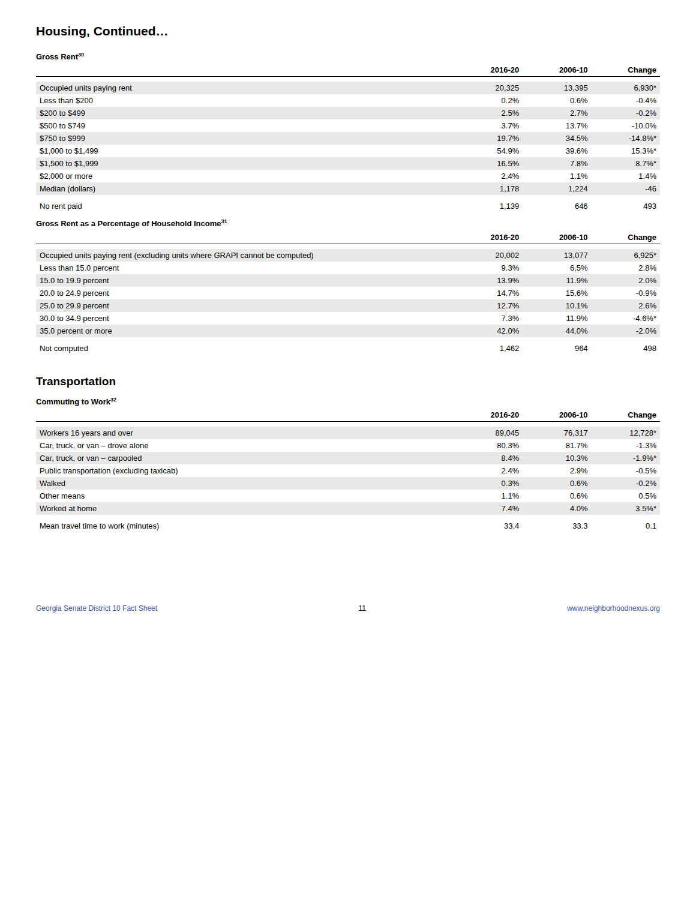Housing, Continued…
Gross Rent 30
| | 2016-20 | 2006-10 | Change |
| --- | --- | --- | --- |
| Occupied units paying rent | 20,325 | 13,395 | 6,930* |
| Less than $200 | 0.2% | 0.6% | -0.4% |
| $200 to $499 | 2.5% | 2.7% | -0.2% |
| $500 to $749 | 3.7% | 13.7% | -10.0% |
| $750 to $999 | 19.7% | 34.5% | -14.8%* |
| $1,000 to $1,499 | 54.9% | 39.6% | 15.3%* |
| $1,500 to $1,999 | 16.5% | 7.8% | 8.7%* |
| $2,000 or more | 2.4% | 1.1% | 1.4% |
| Median (dollars) | 1,178 | 1,224 | -46 |
| No rent paid | 1,139 | 646 | 493 |
Gross Rent as a Percentage of Household Income 31
| | 2016-20 | 2006-10 | Change |
| --- | --- | --- | --- |
| Occupied units paying rent (excluding units where GRAPI cannot be computed) | 20,002 | 13,077 | 6,925* |
| Less than 15.0 percent | 9.3% | 6.5% | 2.8% |
| 15.0 to 19.9 percent | 13.9% | 11.9% | 2.0% |
| 20.0 to 24.9 percent | 14.7% | 15.6% | -0.9% |
| 25.0 to 29.9 percent | 12.7% | 10.1% | 2.6% |
| 30.0 to 34.9 percent | 7.3% | 11.9% | -4.6%* |
| 35.0 percent or more | 42.0% | 44.0% | -2.0% |
| Not computed | 1,462 | 964 | 498 |
Transportation
Commuting to Work 32
| | 2016-20 | 2006-10 | Change |
| --- | --- | --- | --- |
| Workers 16 years and over | 89,045 | 76,317 | 12,728* |
| Car, truck, or van – drove alone | 80.3% | 81.7% | -1.3% |
| Car, truck, or van – carpooled | 8.4% | 10.3% | -1.9%* |
| Public transportation (excluding taxicab) | 2.4% | 2.9% | -0.5% |
| Walked | 0.3% | 0.6% | -0.2% |
| Other means | 1.1% | 0.6% | 0.5% |
| Worked at home | 7.4% | 4.0% | 3.5%* |
| Mean travel time to work (minutes) | 33.4 | 33.3 | 0.1 |
Georgia Senate District 10 Fact Sheet 11 www.neighborhoodnexus.org